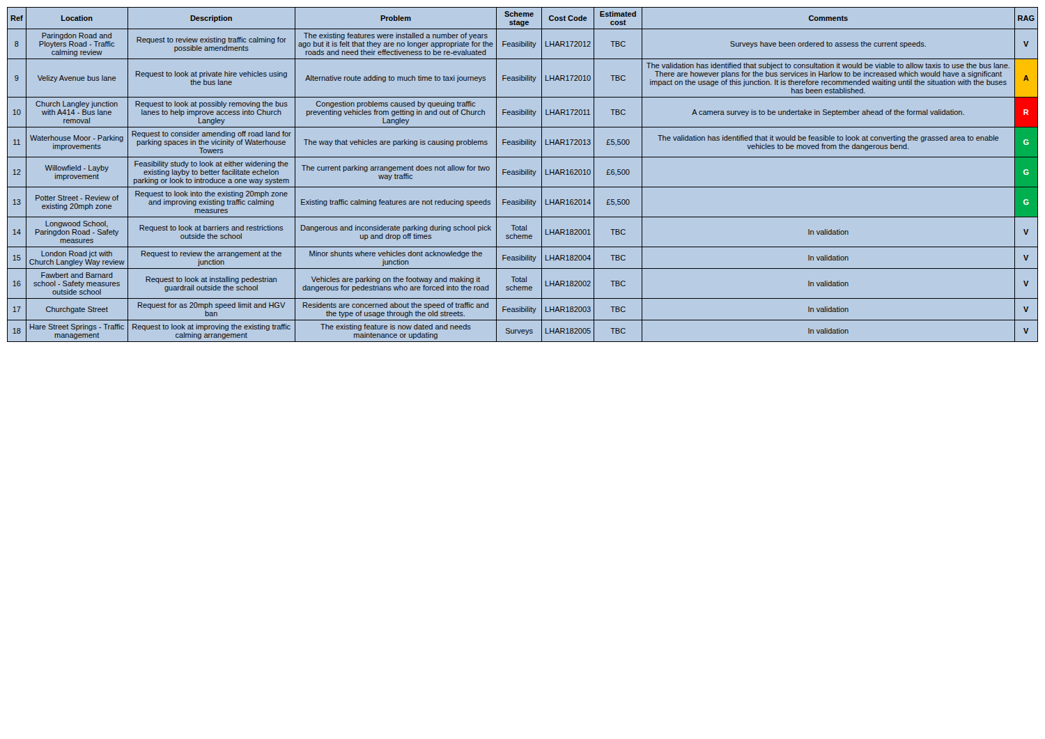Scheme list with RAG status
| Ref | Location | Description | Problem | Scheme stage | Cost Code | Estimated cost | Comments | RAG |
| --- | --- | --- | --- | --- | --- | --- | --- | --- |
| 8 | Paringdon Road and Ployters Road - Traffic calming review | Request to review existing traffic calming for possible amendments | The existing features were installed a number of years ago but it is felt that they are no longer appropriate for the roads and need their effectiveness to be re-evaluated | Feasibility | LHAR172012 | TBC | Surveys have been ordered to assess the current speeds. | V |
| 9 | Velizy Avenue bus lane | Request to look at private hire vehicles using the bus lane | Alternative route adding to much time to taxi journeys | Feasibility | LHAR172010 | TBC | The validation has identified that subject to consultation it would be viable to allow taxis to use the bus lane. There are however plans for the bus services in Harlow to be increased which would have a significant impact on the usage of this junction. It is therefore recommended waiting until the situation with the buses has been established. | A |
| 10 | Church Langley junction with A414 - Bus lane removal | Request to look at possibly removing the bus lanes to help improve access into Church Langley | Congestion problems caused by queuing traffic preventing vehicles from getting in and out of Church Langley | Feasibility | LHAR172011 | TBC | A camera survey is to be undertake in September ahead of the formal validation. | R |
| 11 | Waterhouse Moor - Parking improvements | Request to consider amending off road land for parking spaces in the vicinity of Waterhouse Towers | The way that vehicles are parking is causing problems | Feasibility | LHAR172013 | £5,500 | The validation has identified that it would be feasible to look at converting the grassed area to enable vehicles to be moved from the dangerous bend. | G |
| 12 | Willowfield - Layby improvement | Feasibility study to look at either widening the existing layby to better facilitate echelon parking or look to introduce a one way system | The current parking arrangement does not allow for two way traffic | Feasibility | LHAR162010 | £6,500 | | G |
| 13 | Potter Street - Review of existing 20mph zone | Request to look into the existing 20mph zone and improving existing traffic calming measures | Existing traffic calming features are not reducing speeds | Feasibility | LHAR162014 | £5,500 | | G |
| 14 | Longwood School, Paringdon Road - Safety measures | Request to look at barriers and restrictions outside the school | Dangerous and inconsiderate parking during school pick up and drop off times | Total scheme | LHAR182001 | TBC | In validation | V |
| 15 | London Road jct with Church Langley Way review | Request to review the arrangement at the junction | Minor shunts where vehicles dont acknowledge the junction | Feasibility | LHAR182004 | TBC | In validation | V |
| 16 | Fawbert and Barnard school - Safety measures outside school | Request to look at installing pedestrian guardrail outside the school | Vehicles are parking on the footway and making it dangerous for pedestrians who are forced into the road | Total scheme | LHAR182002 | TBC | In validation | V |
| 17 | Churchgate Street | Request for as 20mph speed limit and HGV ban | Residents are concerned about the speed of traffic and the type of usage through the old streets. | Feasibility | LHAR182003 | TBC | In validation | V |
| 18 | Hare Street Springs - Traffic management | Request to look at improving the existing traffic calming arrangement | The existing feature is now dated and needs maintenance or updating | Surveys | LHAR182005 | TBC | In validation | V |